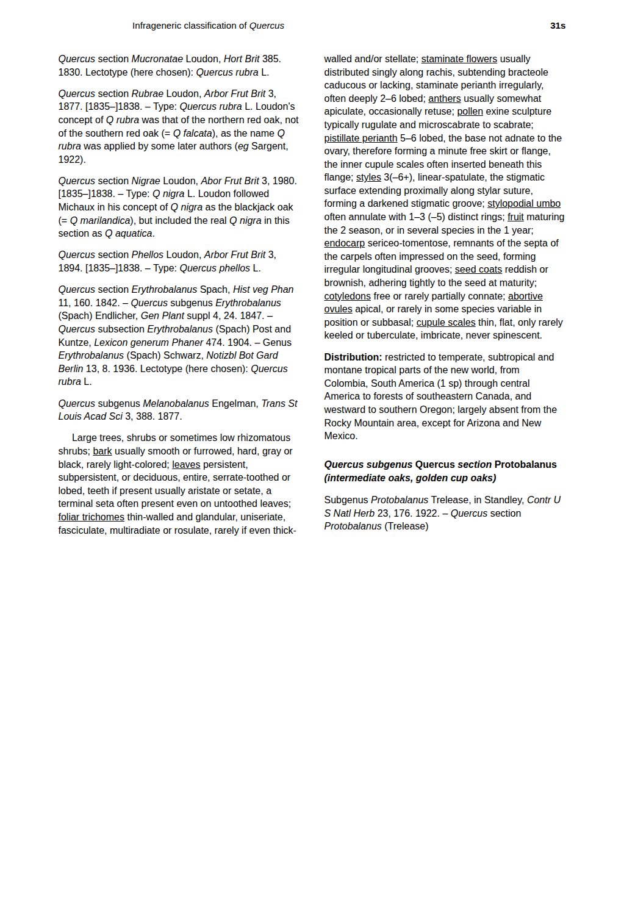Infrageneric classification of Quercus 31s
Quercus section Mucronatae Loudon, Hort Brit 385. 1830. Lectotype (here chosen): Quercus rubra L.
Quercus section Rubrae Loudon, Arbor Frut Brit 3, 1877. [1835–]1838. – Type: Quercus rubra L. Loudon's concept of Q rubra was that of the northern red oak, not of the southern red oak (= Q falcata), as the name Q rubra was applied by some later authors (eg Sargent, 1922).
Quercus section Nigrae Loudon, Abor Frut Brit 3, 1980. [1835–]1838. – Type: Q nigra L. Loudon followed Michaux in his concept of Q nigra as the blackjack oak (= Q marilandica), but included the real Q nigra in this section as Q aquatica.
Quercus section Phellos Loudon, Arbor Frut Brit 3, 1894. [1835–]1838. – Type: Quercus phellos L.
Quercus section Erythrobalanus Spach, Hist veg Phan 11, 160. 1842. – Quercus subgenus Erythrobalanus (Spach) Endlicher, Gen Plant suppl 4, 24. 1847. – Quercus subsection Erythrobalanus (Spach) Post and Kuntze, Lexicon generum Phaner 474. 1904. – Genus Erythrobalanus (Spach) Schwarz, Notizbl Bot Gard Berlin 13, 8. 1936. Lectotype (here chosen): Quercus rubra L.
Quercus subgenus Melanobalanus Engelman, Trans St Louis Acad Sci 3, 388. 1877.
Large trees, shrubs or sometimes low rhizomatous shrubs; bark usually smooth or furrowed, hard, gray or black, rarely light-colored; leaves persistent, subpersistent, or deciduous, entire, serrate-toothed or lobed, teeth if present usually aristate or setate, a terminal seta often present even on untoothed leaves; foliar trichomes thin-walled and glandular, uniseriate, fasciculate, multiradiate or rosulate, rarely if even thick-walled and/or stellate; staminate flowers usually distributed singly along rachis, subtending bracteole caducous or lacking, staminate perianth irregularly, often deeply 2–6 lobed; anthers usually somewhat apiculate, occasionally retuse; pollen exine sculpture typically rugulate and microscabrate to scabrate; pistillate perianth 5–6 lobed, the base not adnate to the ovary, therefore forming a minute free skirt or flange, the inner cupule scales often inserted beneath this flange; styles 3(–6+), linear-spatulate, the stigmatic surface extending proximally along stylar suture, forming a darkened stigmatic groove; stylopodial umbo often annulate with 1–3 (–5) distinct rings; fruit maturing the 2 season, or in several species in the 1 year; endocarp sericeo-tomentose, remnants of the septa of the carpels often impressed on the seed, forming irregular longitudinal grooves; seed coats reddish or brownish, adhering tightly to the seed at maturity; cotyledons free or rarely partially connate; abortive ovules apical, or rarely in some species variable in position or subbasal; cupule scales thin, flat, only rarely keeled or tuberculate, imbricate, never spinescent.
Distribution: restricted to temperate, subtropical and montane tropical parts of the new world, from Colombia, South America (1 sp) through central America to forests of southeastern Canada, and westward to southern Oregon; largely absent from the Rocky Mountain area, except for Arizona and New Mexico.
Quercus subgenus Quercus section Protobalanus (intermediate oaks, golden cup oaks)
Subgenus Protobalanus Trelease, in Standley, Contr U S Natl Herb 23, 176. 1922. – Quercus section Protobalanus (Trelease)